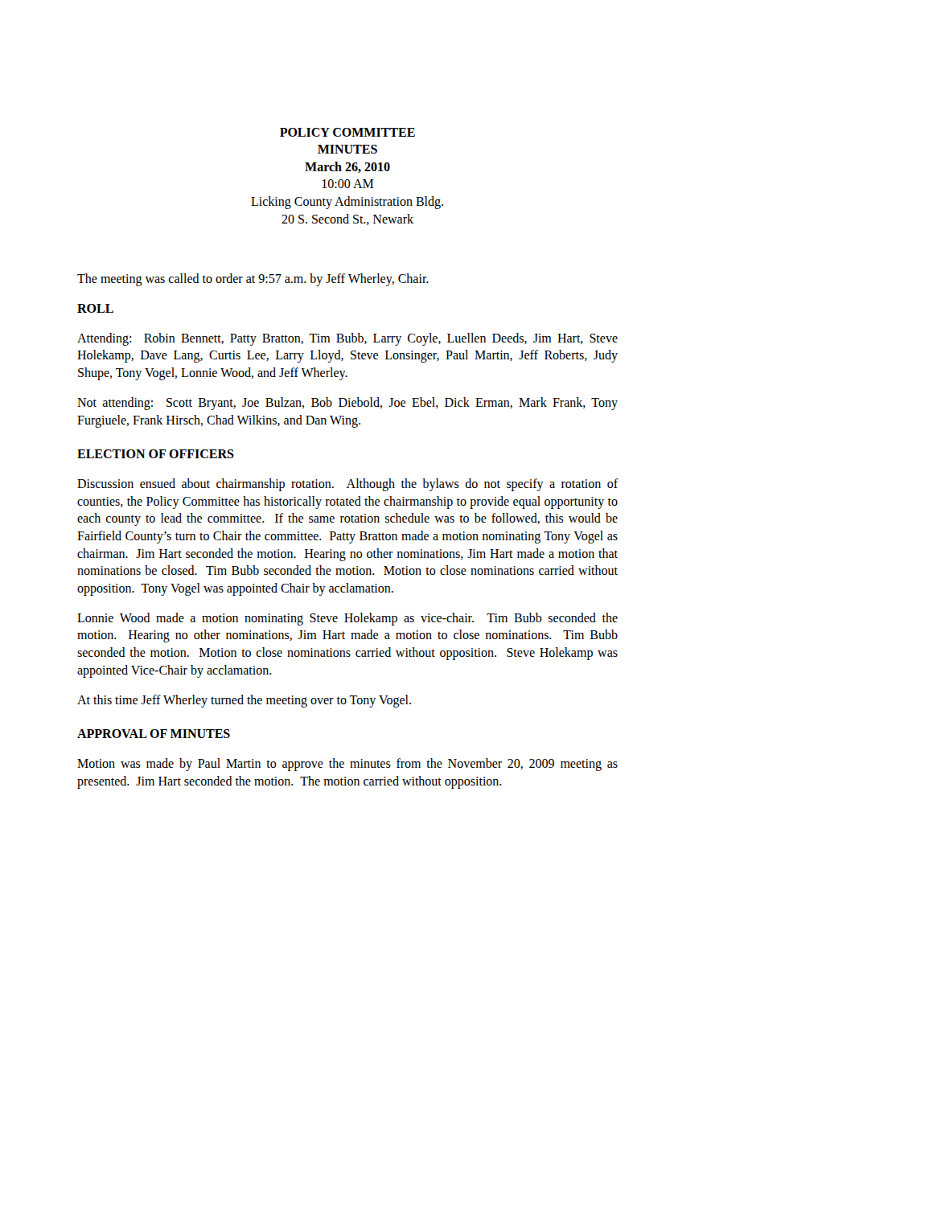POLICY COMMITTEE MINUTES March 26, 2010 10:00 AM Licking County Administration Bldg. 20 S. Second St., Newark
The meeting was called to order at 9:57 a.m. by Jeff Wherley, Chair.
ROLL
Attending: Robin Bennett, Patty Bratton, Tim Bubb, Larry Coyle, Luellen Deeds, Jim Hart, Steve Holekamp, Dave Lang, Curtis Lee, Larry Lloyd, Steve Lonsinger, Paul Martin, Jeff Roberts, Judy Shupe, Tony Vogel, Lonnie Wood, and Jeff Wherley.
Not attending: Scott Bryant, Joe Bulzan, Bob Diebold, Joe Ebel, Dick Erman, Mark Frank, Tony Furgiuele, Frank Hirsch, Chad Wilkins, and Dan Wing.
ELECTION OF OFFICERS
Discussion ensued about chairmanship rotation. Although the bylaws do not specify a rotation of counties, the Policy Committee has historically rotated the chairmanship to provide equal opportunity to each county to lead the committee. If the same rotation schedule was to be followed, this would be Fairfield County’s turn to Chair the committee. Patty Bratton made a motion nominating Tony Vogel as chairman. Jim Hart seconded the motion. Hearing no other nominations, Jim Hart made a motion that nominations be closed. Tim Bubb seconded the motion. Motion to close nominations carried without opposition. Tony Vogel was appointed Chair by acclamation.
Lonnie Wood made a motion nominating Steve Holekamp as vice-chair. Tim Bubb seconded the motion. Hearing no other nominations, Jim Hart made a motion to close nominations. Tim Bubb seconded the motion. Motion to close nominations carried without opposition. Steve Holekamp was appointed Vice-Chair by acclamation.
At this time Jeff Wherley turned the meeting over to Tony Vogel.
APPROVAL OF MINUTES
Motion was made by Paul Martin to approve the minutes from the November 20, 2009 meeting as presented. Jim Hart seconded the motion. The motion carried without opposition.